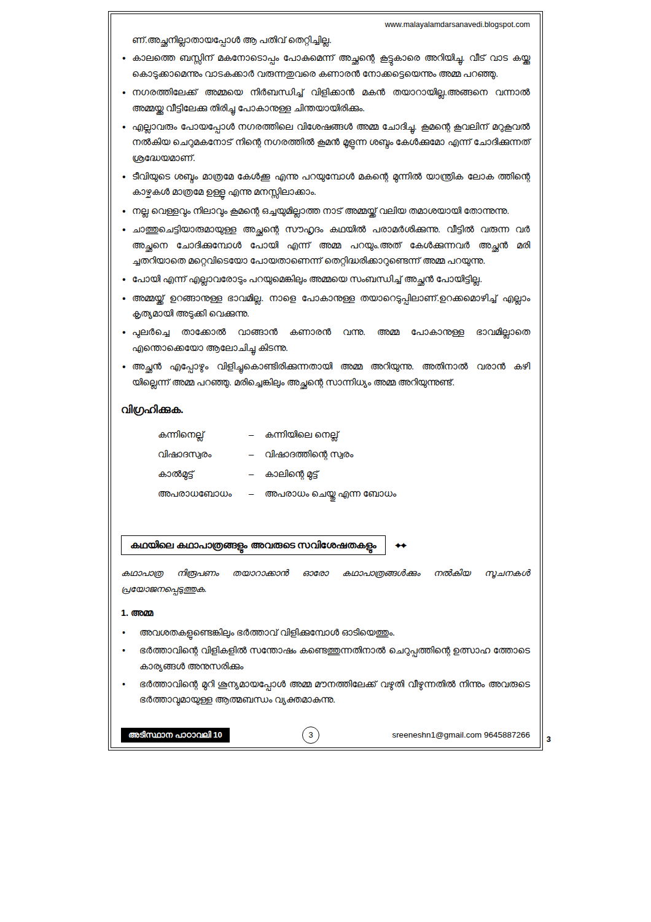www.malayalamdarsanavedi.blogspot.com
ണ്.അച്ഛനില്ലാതായപ്പോൾ ആ പതിവ് തെറ്റിച്ചില്ല.
കാലത്തെ ബസ്സിന് മകനോടൊപ്പം പോകുമെന്ന് അച്ഛന്റെ കൂട്ടുകാരെ അറിയിച്ചു. വീട് വാട കയ്ക്കു കൊടുക്കാമെന്നും വാടകക്കാർ വരുന്നതുവരെ കണാരൻ നോക്കട്ടെയെന്നും അമ്മ പറഞ്ഞു.
നഗരത്തിലേക്ക് അമ്മയെ നിർബന്ധിച്ച് വിളിക്കാൻ മകൻ തയാറായില്ല.അങ്ങനെ വന്നാൽ അമ്മയ്ക്കു വീട്ടിലേക്കു തിരിച്ചു പോകാനുള്ള ചിന്തയായിരിക്കും.
എല്ലാവരും പോയപ്പോൾ നഗരത്തിലെ വിശേഷങ്ങൾ അമ്മ ചോദിച്ചു. കൂമന്റെ കൂവലിന് മറുകൂവൽ നൽകിയ ചെറുമകനോട് നിന്റെ നഗരത്തിൽ കൂമൻ മൂളുന്ന ശബ്ദം കേൾക്കുമോ എന്ന് ചോദിക്കുന്നത് ശ്രദ്ധേയമാണ്.
ടീവിയുടെ ശബ്ദം മാത്രമേ കേൾക്കൂ എന്നു പറയുമ്പോൾ മകന്റെ മുന്നിൽ യാന്ത്രിക ലോക ത്തിന്റെ കാഴ്ചകൾ മാത്രമേ ഉള്ളൂ എന്നു മനസ്സിലാക്കാം.
നല്ല വെള്ളവും നിലാവും കൂമന്റെ ഒച്ചയുമില്ലാത്ത നാട് അമ്മയ്ക്ക് വലിയ തമാശയായി തോന്നുന്നു.
ചാത്തുചെട്ടിയാരുമായുള്ള അച്ഛന്റെ സൗഹൃദം കഥയിൽ പരാമർശിക്കുന്നു. വീട്ടിൽ വരുന്ന വർ അച്ഛനെ ചോദിക്കുമ്പോൾ പോയി എന്ന് അമ്മ പറയും.അത് കേൾക്കുന്നവർ അച്ഛൻ മരി ച്ചതറിയാതെ മറ്റെവിടെയോ പോയതാണെന്ന് തെറ്റിദ്ധരിക്കാറുണ്ടെന്ന് അമ്മ പറയുന്നു.
പോയി എന്ന് എല്ലാവരോടും പറയുമെങ്കിലും അമ്മയെ സംബന്ധിച്ച് അച്ഛൻ പോയിട്ടില്ല.
അമ്മയ്ക്ക് ഉറങ്ങാനുള്ള ഭാവമില്ല. നാളെ പോകാനുള്ള തയാറെടുപ്പിലാണ്.ഉറക്കമൊഴിച്ച് എല്ലാം കൃത്യമായി അടുക്കി വെക്കുന്നു.
പുലർച്ചെ താക്കോൽ വാങ്ങാൻ കണാരൻ വന്നു. അമ്മ പോകാനുള്ള ഭാവമില്ലാതെ എന്തൊക്കെയോ ആലോചിച്ചു കിടന്നു.
അച്ഛൻ എപ്പോഴും വിളിച്ചുകൊണ്ടിരിക്കുന്നതായി അമ്മ അറിയുന്നു. അതിനാൽ വരാൻ കഴി യില്ലെന്ന് അമ്മ പറഞ്ഞു. മരിച്ചെങ്കിലും അച്ഛന്റെ സാന്നിധ്യം അമ്മ അറിയുന്നുണ്ട്.
വിഗ്രഹിക്കുക.
| കന്നിനെല്ല് | – | കന്നിയിലെ നെല്ല് |
| വിഷാദസ്വരം | – | വിഷാദത്തിന്റെ സ്വരം |
| കാൽമുട്ട് | – | കാലിന്റെ മുട്ട് |
| അപരാധബോധം | – | അപരാധം ചെയ്തു എന്ന ബോധം |
കഥയിലെ കഥാപാത്രങ്ങളും അവരുടെ സവിശേഷതകളും ✦✦
കഥാപാത്ര നിരൂപണം തയാറാക്കാൻ ഓരോ കഥാപാത്രങ്ങൾക്കും നൽകിയ സൂചനകൾ പ്രയോജനപ്പെടുത്തുക.
1. അമ്മ
അവശതകളുണ്ടെങ്കിലും ഭർത്താവ് വിളിക്കുമ്പോൾ ഓടിയെത്തും.
ഭർത്താവിന്റെ വിളികളിൽ സന്തോഷം കണ്ടെത്തുന്നതിനാൽ ചെറുപ്പത്തിന്റെ ഉത്സാഹ ത്തോടെ കാര്യങ്ങൾ അനുസരിക്കും
ഭർത്താവിന്റെ മുറി ശൂന്യമായപ്പോൾ അമ്മ മൗനത്തിലേക്ക് വഴുതി വീഴുന്നതിൽ നിന്നും അവരുടെ ഭർത്താവുമായുള്ള ആത്മബന്ധം വ്യക്തമാകുന്നു.
അടിസ്ഥാന പാഠാവലി 10
3
sreeneshn1@gmail.com 9645887266
3